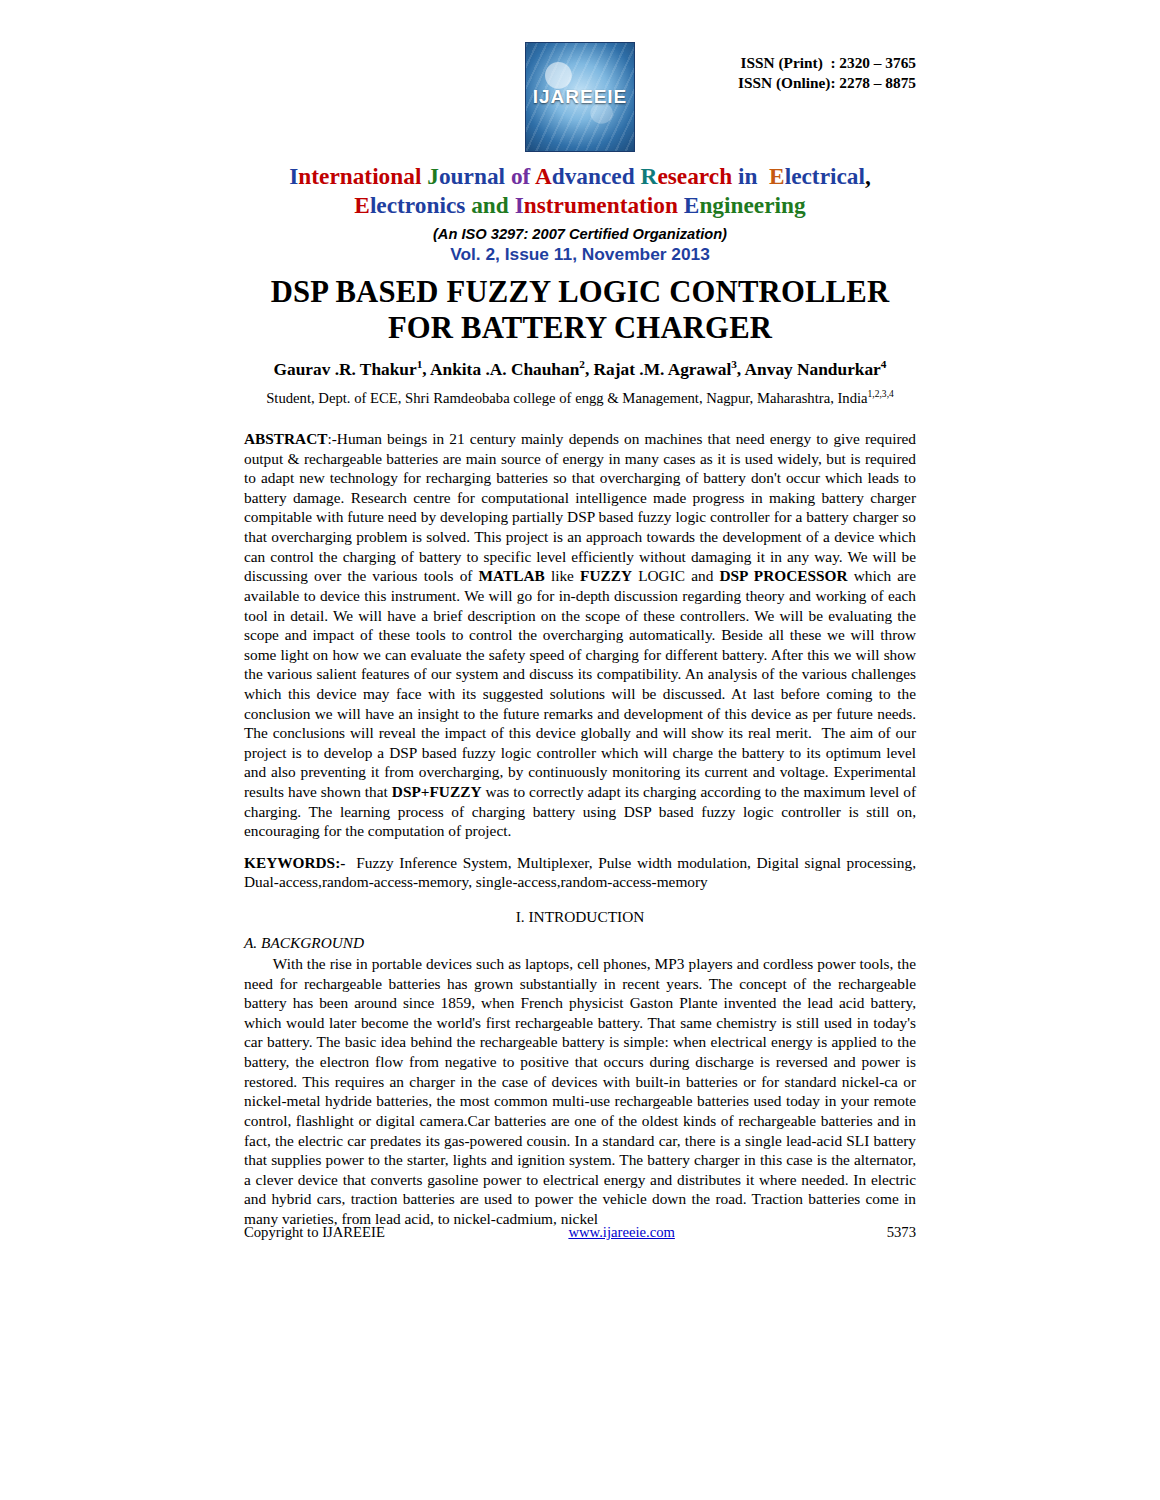ISSN (Print) : 2320 – 3765
ISSN (Online): 2278 – 8875
IJAREEIE
International Journal of Advanced Research in Electrical,
Electronics and Instrumentation Engineering
(An ISO 3297: 2007 Certified Organization)
Vol. 2, Issue 11, November 2013
DSP BASED FUZZY LOGIC CONTROLLER FOR BATTERY CHARGER
Gaurav .R. Thakur1, Ankita .A. Chauhan2, Rajat .M. Agrawal3, Anvay Nandurkar4
Student, Dept. of ECE, Shri Ramdeobaba college of engg & Management, Nagpur, Maharashtra, India1,2,3,4
ABSTRACT:-Human beings in 21 century mainly depends on machines that need energy to give required output & rechargeable batteries are main source of energy in many cases as it is used widely, but is required to adapt new technology for recharging batteries so that overcharging of battery don't occur which leads to battery damage. Research centre for computational intelligence made progress in making battery charger compitable with future need by developing partially DSP based fuzzy logic controller for a battery charger so that overcharging problem is solved. This project is an approach towards the development of a device which can control the charging of battery to specific level efficiently without damaging it in any way. We will be discussing over the various tools of MATLAB like FUZZY LOGIC and DSP PROCESSOR which are available to device this instrument. We will go for in-depth discussion regarding theory and working of each tool in detail. We will have a brief description on the scope of these controllers. We will be evaluating the scope and impact of these tools to control the overcharging automatically. Beside all these we will throw some light on how we can evaluate the safety speed of charging for different battery. After this we will show the various salient features of our system and discuss its compatibility. An analysis of the various challenges which this device may face with its suggested solutions will be discussed. At last before coming to the conclusion we will have an insight to the future remarks and development of this device as per future needs. The conclusions will reveal the impact of this device globally and will show its real merit. The aim of our project is to develop a DSP based fuzzy logic controller which will charge the battery to its optimum level and also preventing it from overcharging, by continuously monitoring its current and voltage. Experimental results have shown that DSP+FUZZY was to correctly adapt its charging according to the maximum level of charging. The learning process of charging battery using DSP based fuzzy logic controller is still on, encouraging for the computation of project.
KEYWORDS:- Fuzzy Inference System, Multiplexer, Pulse width modulation, Digital signal processing, Dual-access,random-access-memory, single-access,random-access-memory
I. INTRODUCTION
A. BACKGROUND
With the rise in portable devices such as laptops, cell phones, MP3 players and cordless power tools, the need for rechargeable batteries has grown substantially in recent years. The concept of the rechargeable battery has been around since 1859, when French physicist Gaston Plante invented the lead acid battery, which would later become the world's first rechargeable battery. That same chemistry is still used in today's car battery. The basic idea behind the rechargeable battery is simple: when electrical energy is applied to the battery, the electron flow from negative to positive that occurs during discharge is reversed and power is restored. This requires an charger in the case of devices with built-in batteries or for standard nickel-ca or nickel-metal hydride batteries, the most common multi-use rechargeable batteries used today in your remote control, flashlight or digital camera.Car batteries are one of the oldest kinds of rechargeable batteries and in fact, the electric car predates its gas-powered cousin. In a standard car, there is a single lead-acid SLI battery that supplies power to the starter, lights and ignition system. The battery charger in this case is the alternator, a clever device that converts gasoline power to electrical energy and distributes it where needed. In electric and hybrid cars, traction batteries are used to power the vehicle down the road. Traction batteries come in many varieties, from lead acid, to nickel-cadmium, nickel
Copyright to IJAREEIE
www.ijareeie.com
5373